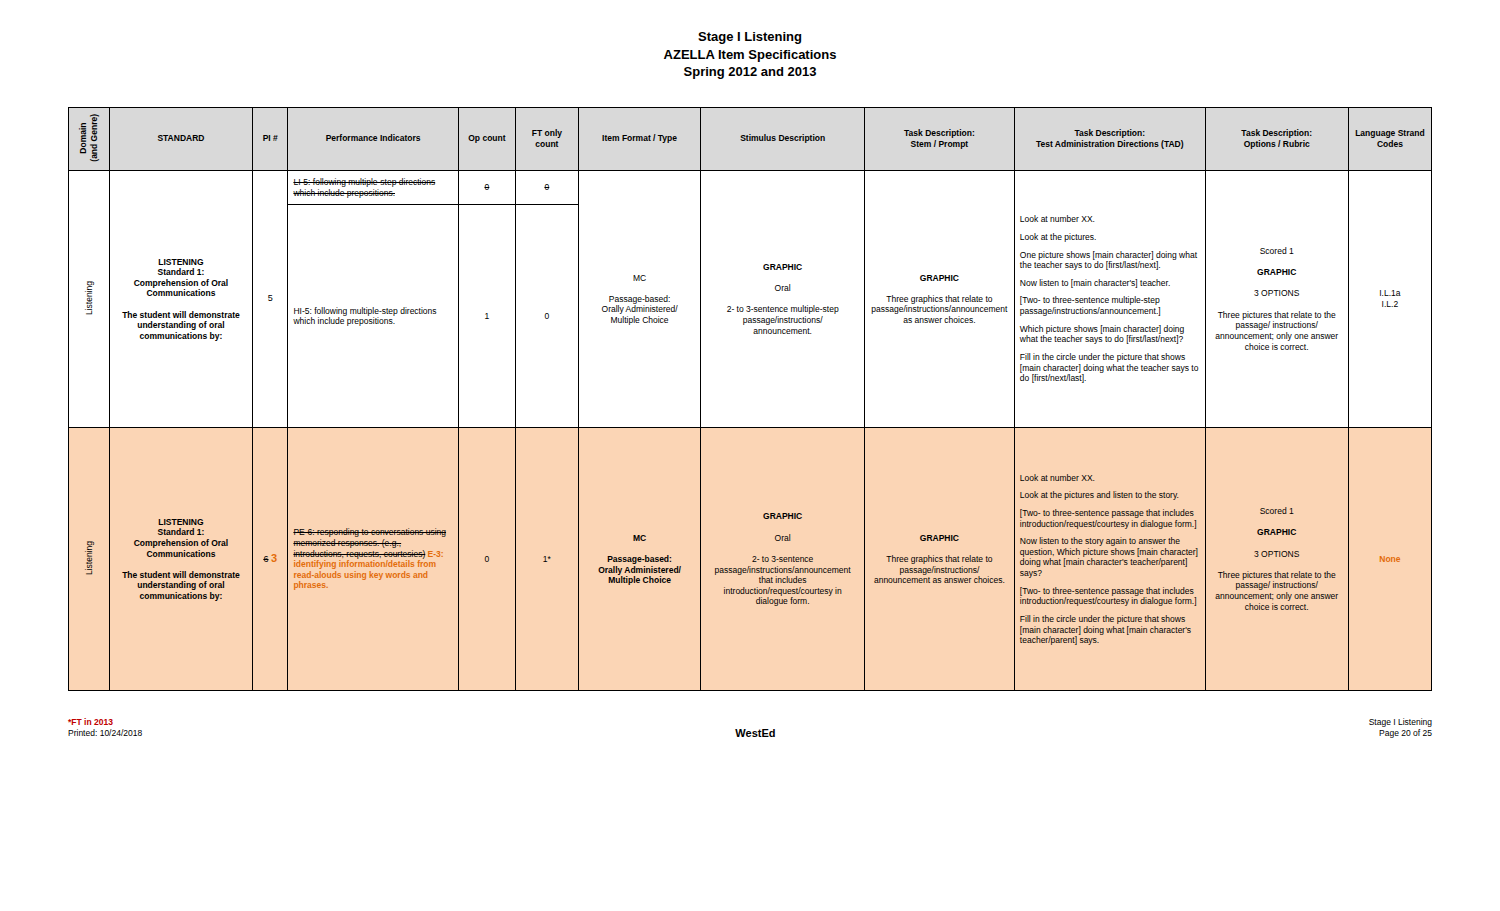Stage I Listening
AZELLA Item Specifications
Spring 2012 and 2013
| Domain (and Genre) | STANDARD | PI # | Performance Indicators | Op count | FT only count | Item Format / Type | Stimulus Description | Task Description: Stem / Prompt | Task Description: Test Administration Directions (TAD) | Task Description: Options / Rubric | Language Strand Codes |
| --- | --- | --- | --- | --- | --- | --- | --- | --- | --- | --- | --- |
| Listening | LISTENING Standard 1: Comprehension of Oral Communications The student will demonstrate understanding of oral communications by: | 5 | LI-5: following multiple-step directions which include prepositions. | 0 | 0 | MC Passage-based: Orally Administered/ Multiple Choice | GRAPHIC Oral 2- to 3-sentence multiple-step passage/instructions/ announcement. | GRAPHIC Three graphics that relate to passage/instructions/announcement as answer choices. | Look at number XX. Look at the pictures. One picture shows [main character] doing what the teacher says to do [first/last/next]. Now listen to [main character's] teacher. [Two- to three-sentence multiple-step passage/instructions/announcement.] Which picture shows [main character] doing what the teacher says to do [first/last/next]? Fill in the circle under the picture that shows [main character] doing what the teacher says to do [first/next/last]. | Scored 1 GRAPHIC 3 OPTIONS Three pictures that relate to the passage/ instructions/ announcement; only one answer choice is correct. | I.L.1a I.L.2 |
| HI-5: following multiple-step directions which include prepositions. | 1 | 0 |
| Listening | LISTENING Standard 1: Comprehension of Oral Communications The student will demonstrate understanding of oral communications by: | 6 3 | PE-6: responding to conversations using memorized responses. (e.g., introductions, requests, courtesies) E-3: identifying information/details from read-alouds using key words and phrases. | 0 | 1* | MC Passage-based: Orally Administered/ Multiple Choice | GRAPHIC Oral 2- to 3-sentence passage/instructions/announcement that includes introduction/request/courtesy in dialogue form. | GRAPHIC Three graphics that relate to passage/instructions/ announcement as answer choices. | Look at number XX. Look at the pictures and listen to the story. [Two- to three-sentence passage that includes introduction/request/courtesy in dialogue form.] Now listen to the story again to answer the question, Which picture shows [main character] doing what [main character's teacher/parent] says? [Two- to three-sentence passage that includes introduction/request/courtesy in dialogue form.] Fill in the circle under the picture that shows [main character] doing what [main character's teacher/parent] says. | Scored 1 GRAPHIC 3 OPTIONS Three pictures that relate to the passage/ instructions/ announcement; only one answer choice is correct. | None |
*FT in 2013
Printed: 10/24/2018
WestEd
Stage I Listening
Page 20 of 25